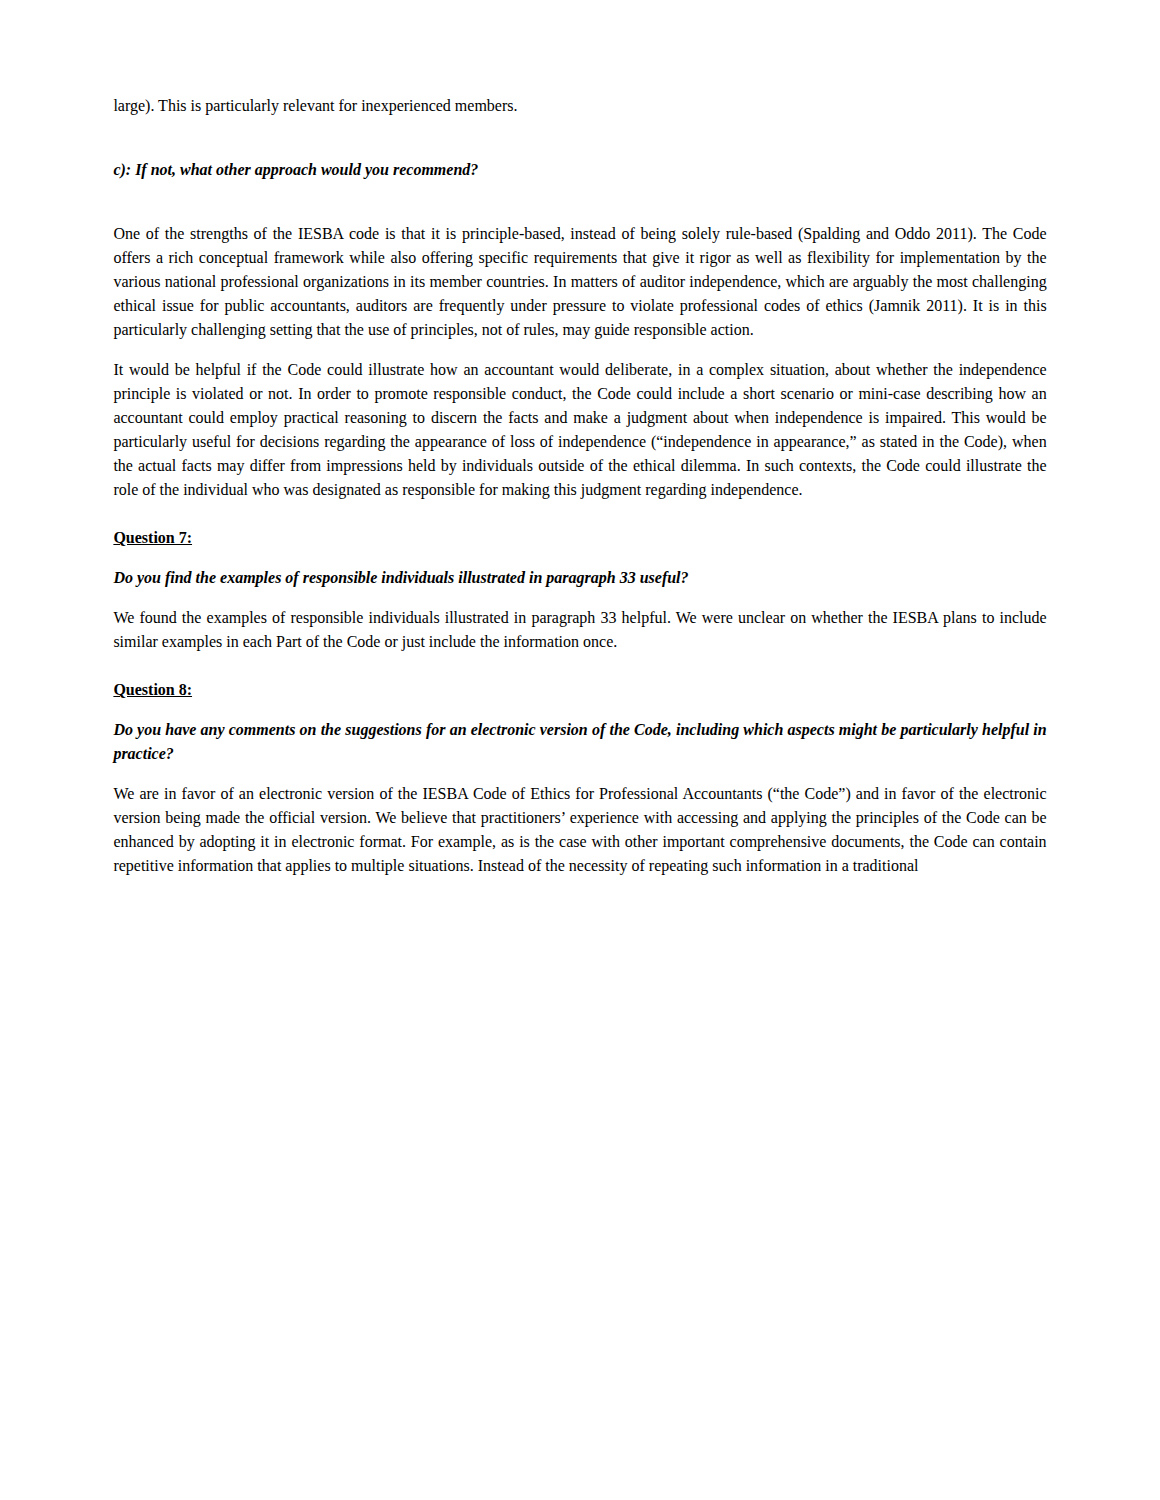large). This is particularly relevant for inexperienced members.
c): If not, what other approach would you recommend?
One of the strengths of the IESBA code is that it is principle-based, instead of being solely rule-based (Spalding and Oddo 2011). The Code offers a rich conceptual framework while also offering specific requirements that give it rigor as well as flexibility for implementation by the various national professional organizations in its member countries. In matters of auditor independence, which are arguably the most challenging ethical issue for public accountants, auditors are frequently under pressure to violate professional codes of ethics (Jamnik 2011). It is in this particularly challenging setting that the use of principles, not of rules, may guide responsible action.
It would be helpful if the Code could illustrate how an accountant would deliberate, in a complex situation, about whether the independence principle is violated or not. In order to promote responsible conduct, the Code could include a short scenario or mini-case describing how an accountant could employ practical reasoning to discern the facts and make a judgment about when independence is impaired. This would be particularly useful for decisions regarding the appearance of loss of independence (“independence in appearance,” as stated in the Code), when the actual facts may differ from impressions held by individuals outside of the ethical dilemma. In such contexts, the Code could illustrate the role of the individual who was designated as responsible for making this judgment regarding independence.
Question 7:
Do you find the examples of responsible individuals illustrated in paragraph 33 useful?
We found the examples of responsible individuals illustrated in paragraph 33 helpful. We were unclear on whether the IESBA plans to include similar examples in each Part of the Code or just include the information once.
Question 8:
Do you have any comments on the suggestions for an electronic version of the Code, including which aspects might be particularly helpful in practice?
We are in favor of an electronic version of the IESBA Code of Ethics for Professional Accountants (“the Code”) and in favor of the electronic version being made the official version. We believe that practitioners’ experience with accessing and applying the principles of the Code can be enhanced by adopting it in electronic format. For example, as is the case with other important comprehensive documents, the Code can contain repetitive information that applies to multiple situations. Instead of the necessity of repeating such information in a traditional